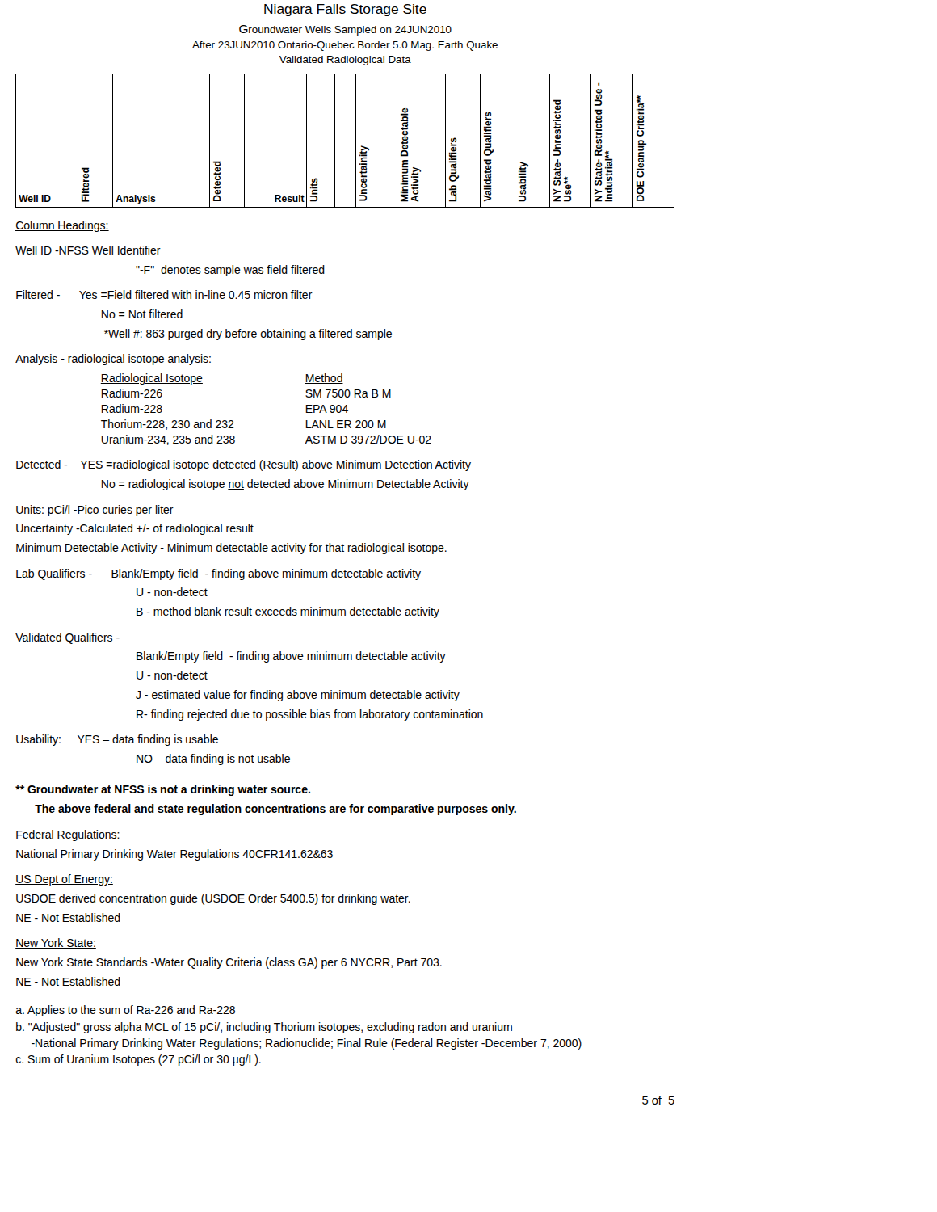Niagara Falls Storage Site
Groundwater Wells Sampled on 24JUN2010
After 23JUN2010 Ontario-Quebec Border 5.0 Mag. Earth Quake
Validated Radiological Data
| Well ID | Filtered | Analysis | Detected | Result | Units | | Uncertainity | Minimum Detectable Activity | Lab Qualifiers | Validated Qualifiers | Usability | NY State- Unrestricted Use** | NY State- Restricted Use -Industrial** | DOE Cleanup Criteria** |
Column Headings:
Well ID -NFSS Well Identifier
"-F" denotes sample was field filtered
Filtered - Yes =Field filtered with in-line 0.45 micron filter
No = Not filtered
*Well #: 863 purged dry before obtaining a filtered sample
Analysis - radiological isotope analysis:
| Radiological Isotope | Method |
| Radium-226 | SM 7500 Ra B M |
| Radium-228 | EPA 904 |
| Thorium-228, 230 and 232 | LANL ER 200 M |
| Uranium-234, 235 and 238 | ASTM D 3972/DOE U-02 |
Detected - YES =radiological isotope detected (Result) above Minimum Detection Activity
No = radiological isotope not detected above Minimum Detectable Activity
Units: pCi/l -Pico curies per liter
Uncertainty -Calculated +/- of radiological result
Minimum Detectable Activity - Minimum detectable activity for that radiological isotope.
Lab Qualifiers - Blank/Empty field - finding above minimum detectable activity
U - non-detect
B - method blank result exceeds minimum detectable activity
Validated Qualifiers -
Blank/Empty field - finding above minimum detectable activity
U - non-detect
J - estimated value for finding above minimum detectable activity
R- finding rejected due to possible bias from laboratory contamination
Usability: YES – data finding is usable
NO – data finding is not usable
** Groundwater at NFSS is not a drinking water source.
The above federal and state regulation concentrations are for comparative purposes only.
Federal Regulations:
National Primary Drinking Water Regulations 40CFR141.62&63
US Dept of Energy:
USDOE derived concentration guide (USDOE Order 5400.5) for drinking water.
NE - Not Established
New York State:
New York State Standards -Water Quality Criteria (class GA) per 6 NYCRR, Part 703.
NE - Not Established
a. Applies to the sum of Ra-226 and Ra-228
b. "Adjusted" gross alpha MCL of 15 pCi/, including Thorium isotopes, excluding radon and uranium
-National Primary Drinking Water Regulations; Radionuclide; Final Rule (Federal Register -December 7, 2000)
c. Sum of Uranium Isotopes (27 pCi/l or 30 µg/L).
5 of 5